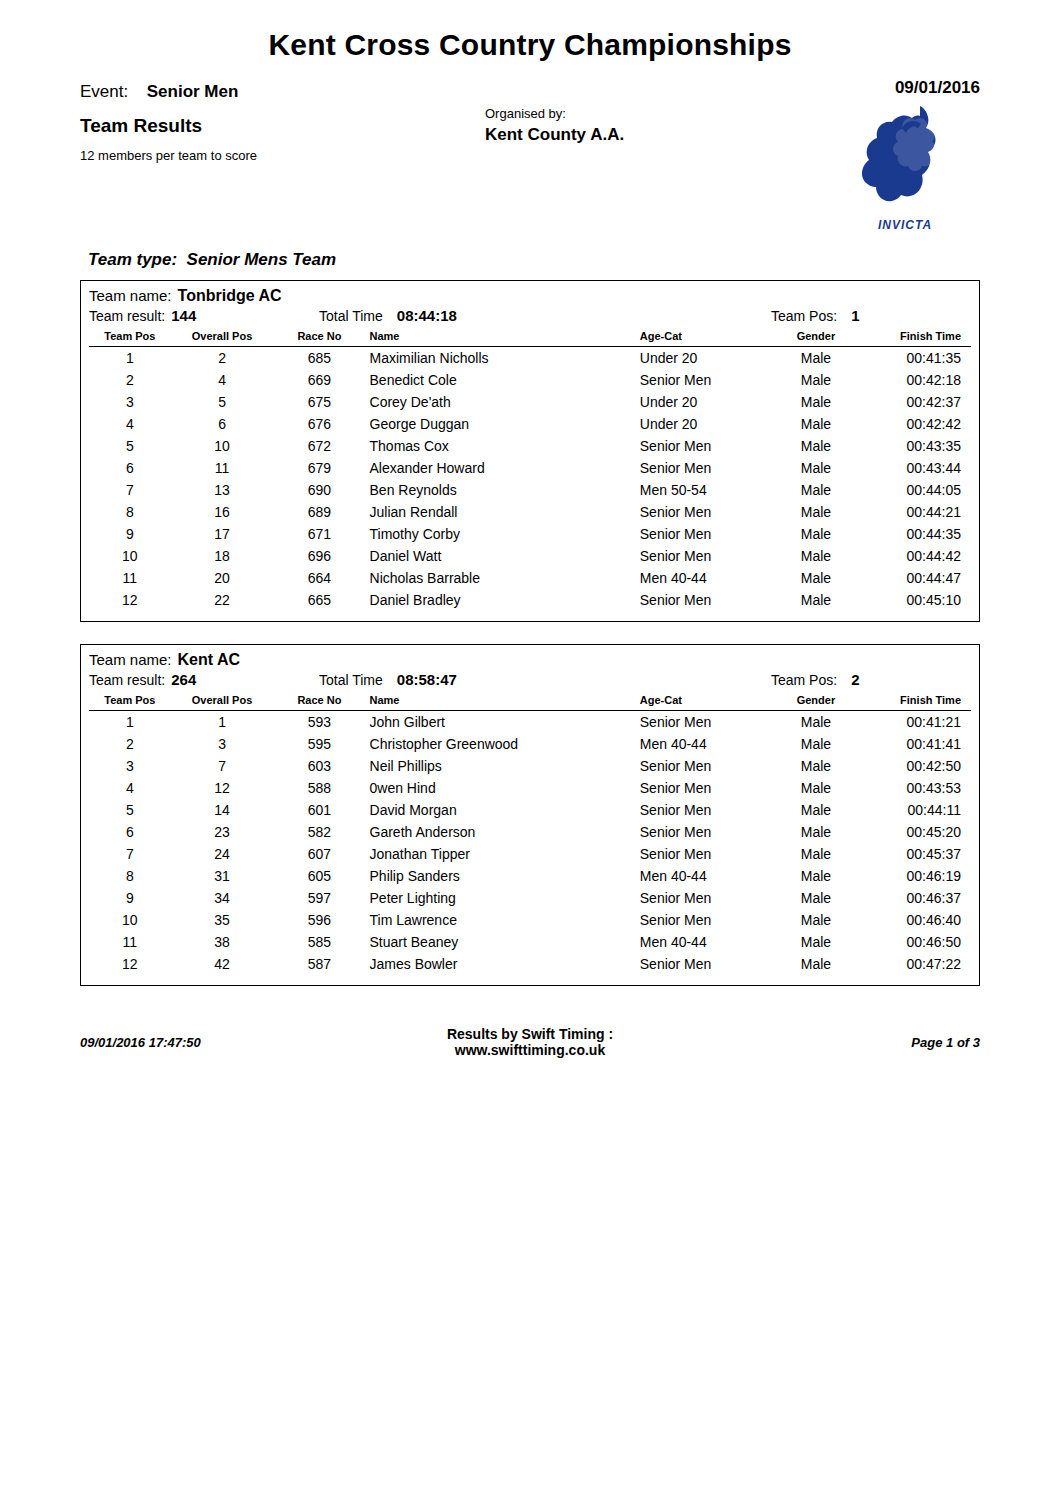Kent Cross Country Championships
Event: Senior Men
Team Results
12 members per team to score
Organised by:
Kent County A.A.
09/01/2016
INVICTA
Team type: Senior Mens Team
Team name: Tonbridge AC
Team result: 144
Total Time08:44:18
Team Pos:1
| Team Pos | Overall Pos | Race No | Name | Age-Cat | Gender | Finish Time |
| --- | --- | --- | --- | --- | --- | --- |
| 1 | 2 | 685 | Maximilian Nicholls | Under 20 | Male | 00:41:35 |
| 2 | 4 | 669 | Benedict Cole | Senior Men | Male | 00:42:18 |
| 3 | 5 | 675 | Corey De'ath | Under 20 | Male | 00:42:37 |
| 4 | 6 | 676 | George Duggan | Under 20 | Male | 00:42:42 |
| 5 | 10 | 672 | Thomas Cox | Senior Men | Male | 00:43:35 |
| 6 | 11 | 679 | Alexander Howard | Senior Men | Male | 00:43:44 |
| 7 | 13 | 690 | Ben Reynolds | Men 50-54 | Male | 00:44:05 |
| 8 | 16 | 689 | Julian Rendall | Senior Men | Male | 00:44:21 |
| 9 | 17 | 671 | Timothy Corby | Senior Men | Male | 00:44:35 |
| 10 | 18 | 696 | Daniel Watt | Senior Men | Male | 00:44:42 |
| 11 | 20 | 664 | Nicholas Barrable | Men 40-44 | Male | 00:44:47 |
| 12 | 22 | 665 | Daniel Bradley | Senior Men | Male | 00:45:10 |
Team name: Kent AC
Team result: 264
Total Time08:58:47
Team Pos:2
| Team Pos | Overall Pos | Race No | Name | Age-Cat | Gender | Finish Time |
| --- | --- | --- | --- | --- | --- | --- |
| 1 | 1 | 593 | John Gilbert | Senior Men | Male | 00:41:21 |
| 2 | 3 | 595 | Christopher Greenwood | Men 40-44 | Male | 00:41:41 |
| 3 | 7 | 603 | Neil Phillips | Senior Men | Male | 00:42:50 |
| 4 | 12 | 588 | 0wen Hind | Senior Men | Male | 00:43:53 |
| 5 | 14 | 601 | David Morgan | Senior Men | Male | 00:44:11 |
| 6 | 23 | 582 | Gareth Anderson | Senior Men | Male | 00:45:20 |
| 7 | 24 | 607 | Jonathan Tipper | Senior Men | Male | 00:45:37 |
| 8 | 31 | 605 | Philip Sanders | Men 40-44 | Male | 00:46:19 |
| 9 | 34 | 597 | Peter Lighting | Senior Men | Male | 00:46:37 |
| 10 | 35 | 596 | Tim Lawrence | Senior Men | Male | 00:46:40 |
| 11 | 38 | 585 | Stuart Beaney | Men 40-44 | Male | 00:46:50 |
| 12 | 42 | 587 | James Bowler | Senior Men | Male | 00:47:22 |
09/01/2016 17:47:50
Results by Swift Timing : www.swifttiming.co.uk
Page 1 of 3